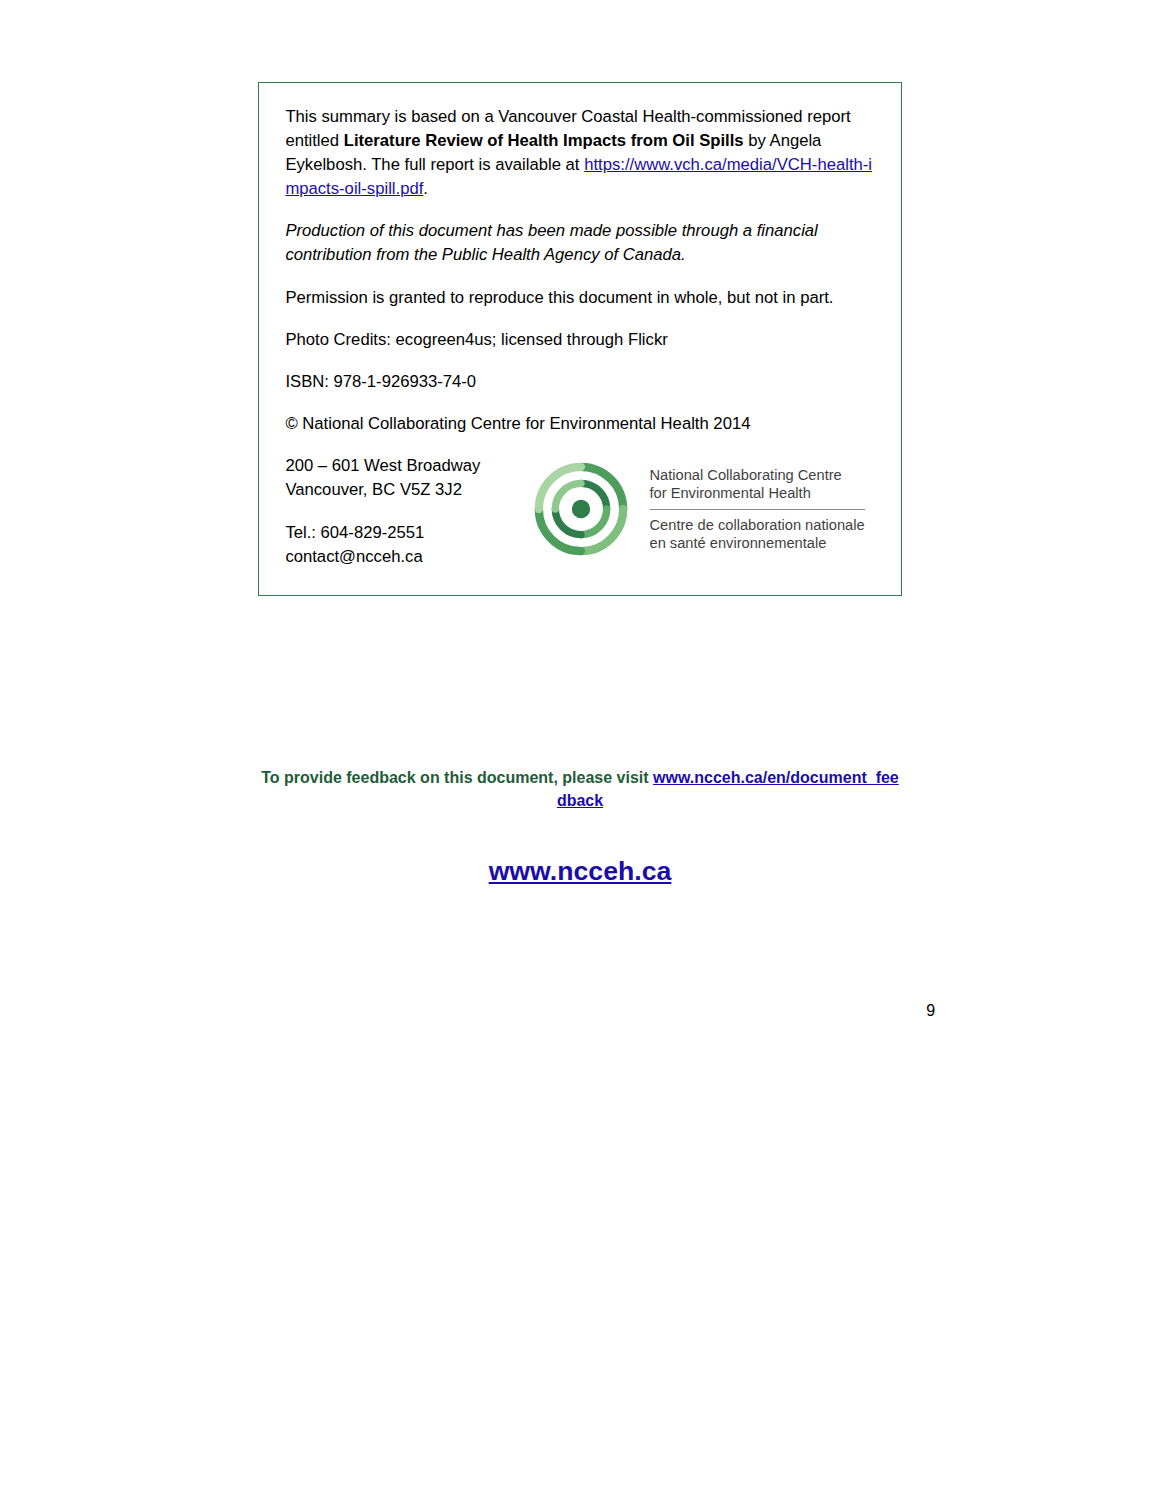This summary is based on a Vancouver Coastal Health-commissioned report entitled Literature Review of Health Impacts from Oil Spills by Angela Eykelbosh. The full report is available at https://www.vch.ca/media/VCH-health-impacts-oil-spill.pdf.
Production of this document has been made possible through a financial contribution from the Public Health Agency of Canada.
Permission is granted to reproduce this document in whole, but not in part.
Photo Credits: ecogreen4us; licensed through Flickr
ISBN: 978-1-926933-74-0
© National Collaborating Centre for Environmental Health 2014
200 – 601 West Broadway
Vancouver, BC V5Z 3J2
Tel.: 604-829-2551
contact@ncceh.ca
National Collaborating Centre
for Environmental Health
Centre de collaboration nationale
en santé environnementale
To provide feedback on this document, please visit www.ncceh.ca/en/document_feedback
www.ncceh.ca
9